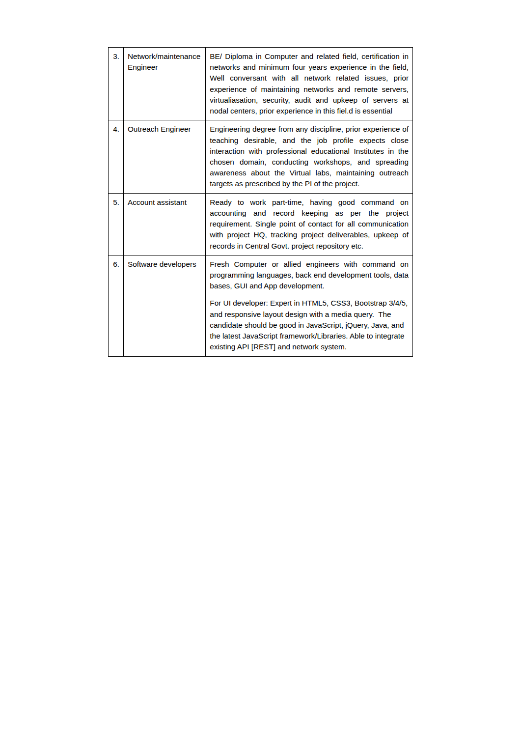| 3. | Network/maintenance Engineer | BE/ Diploma in Computer and related field, certification in networks and minimum four years experience in the field, Well conversant with all network related issues, prior experience of maintaining networks and remote servers, virtualiasation, security, audit and upkeep of servers at nodal centers, prior experience in this fiel.d is essential |
| 4. | Outreach Engineer | Engineering degree from any discipline, prior experience of teaching desirable, and the job profile expects close interaction with professional educational Institutes in the chosen domain, conducting workshops, and spreading awareness about the Virtual labs, maintaining outreach targets as prescribed by the PI of the project. |
| 5. | Account assistant | Ready to work part-time, having good command on accounting and record keeping as per the project requirement. Single point of contact for all communication with project HQ, tracking project deliverables, upkeep of records in Central Govt. project repository etc. |
| 6. | Software developers | Fresh Computer or allied engineers with command on programming languages, back end development tools, data bases, GUI and App development. For UI developer: Expert in HTML5, CSS3, Bootstrap 3/4/5, and responsive layout design with a media query. The candidate should be good in JavaScript, jQuery, Java, and the latest JavaScript framework/Libraries. Able to integrate existing API [REST] and network system. |